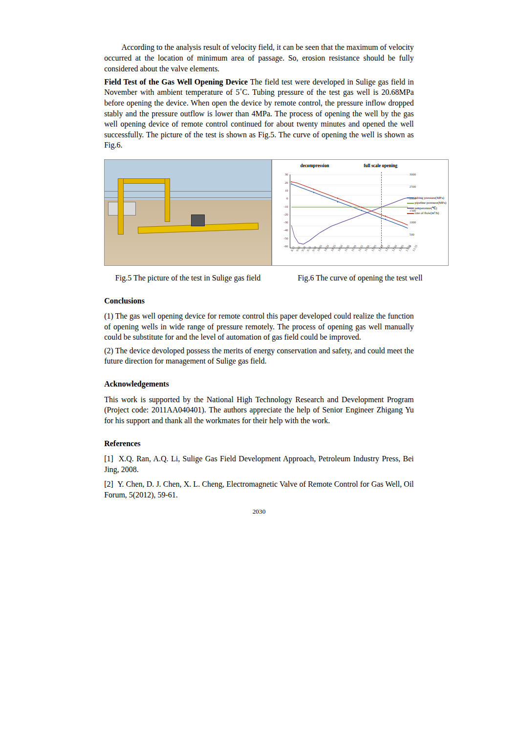According to the analysis result of velocity field, it can be seen that the maximum of velocity occurred at the location of minimum area of passage. So, erosion resistance should be fully considered about the valve elements.
Field Test of the Gas Well Opening Device The field test were developed in Sulige gas field in November with ambient temperature of 5˚C. Tubing pressure of the test gas well is 20.68MPa before opening the device. When open the device by remote control, the pressure inflow dropped stably and the pressure outflow is lower than 4MPa. The process of opening the well by the gas well opening device of remote control continued for about twenty minutes and opened the well successfully. The picture of the test is shown as Fig.5. The curve of opening the well is shown as Fig.6.
| | decompression full scale opening 30 20 10 0 -10 -20 -30 -40 -50 -60 3000 2500 2000 1500 1000 500 0 tubing pressure(MPa) pipeline pressure(MPa) temperature(℃) rate of flow(m³/h) 8:57 9:05 9:20 9:35 9:50 10:05 10:20 10:35 10:50 11:05 11:20 11:35 11:50 12:05 12:20 12:35 12:50 13:05 13:20 13:35 |
| Fig.5 The picture of the test in Sulige gas field | Fig.6 The curve of opening the test well |
Conclusions
(1) The gas well opening device for remote control this paper developed could realize the function of opening wells in wide range of pressure remotely. The process of opening gas well manually could be substitute for and the level of automation of gas field could be improved.
(2) The device devoloped possess the merits of energy conservation and safety, and could meet the future direction for management of Sulige gas field.
Acknowledgements
This work is supported by the National High Technology Research and Development Program (Project code: 2011AA040401). The authors appreciate the help of Senior Engineer Zhigang Yu for his support and thank all the workmates for their help with the work.
References
[1] X.Q. Ran, A.Q. Li, Sulige Gas Field Development Approach, Petroleum Industry Press, Bei Jing, 2008.
[2] Y. Chen, D. J. Chen, X. L. Cheng, Electromagnetic Valve of Remote Control for Gas Well, Oil Forum, 5(2012), 59-61.
2030